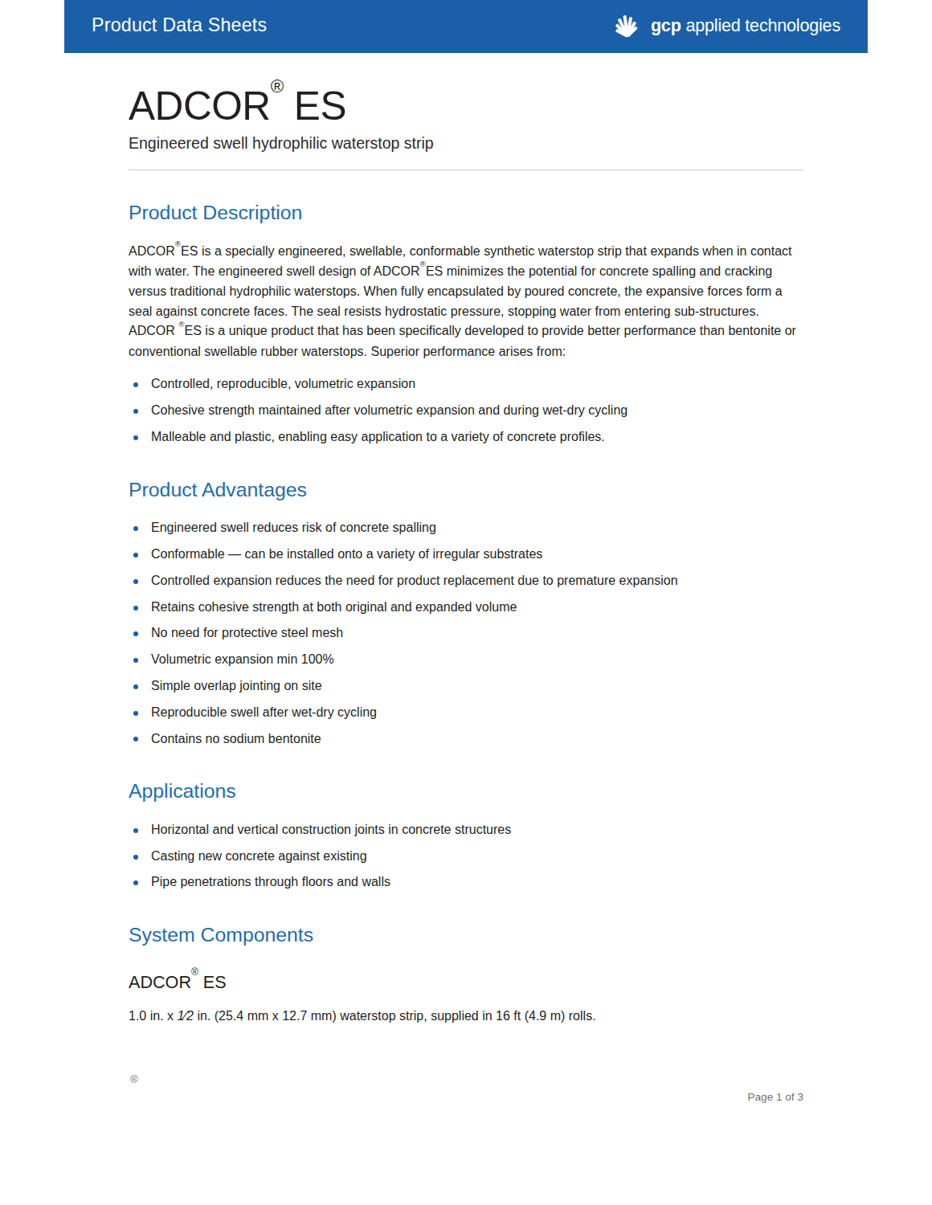Product Data Sheets
gcp applied technologies
ADCOR® ES
Engineered swell hydrophilic waterstop strip
Product Description
ADCOR®ES is a specially engineered, swellable, conformable synthetic waterstop strip that expands when in contact with water. The engineered swell design of ADCOR®ES minimizes the potential for concrete spalling and cracking versus traditional hydrophilic waterstops. When fully encapsulated by poured concrete, the expansive forces form a seal against concrete faces. The seal resists hydrostatic pressure, stopping water from entering sub-structures. ADCOR ®ES is a unique product that has been specifically developed to provide better performance than bentonite or conventional swellable rubber waterstops. Superior performance arises from:
Controlled, reproducible, volumetric expansion
Cohesive strength maintained after volumetric expansion and during wet-dry cycling
Malleable and plastic, enabling easy application to a variety of concrete profiles.
Product Advantages
Engineered swell reduces risk of concrete spalling
Conformable — can be installed onto a variety of irregular substrates
Controlled expansion reduces the need for product replacement due to premature expansion
Retains cohesive strength at both original and expanded volume
No need for protective steel mesh
Volumetric expansion min 100%
Simple overlap jointing on site
Reproducible swell after wet-dry cycling
Contains no sodium bentonite
Applications
Horizontal and vertical construction joints in concrete structures
Casting new concrete against existing
Pipe penetrations through floors and walls
System Components
ADCOR® ES
1.0 in. x 1⁄2 in. (25.4 mm x 12.7 mm) waterstop strip, supplied in 16 ft (4.9 m) rolls.
®
Page 1 of 3